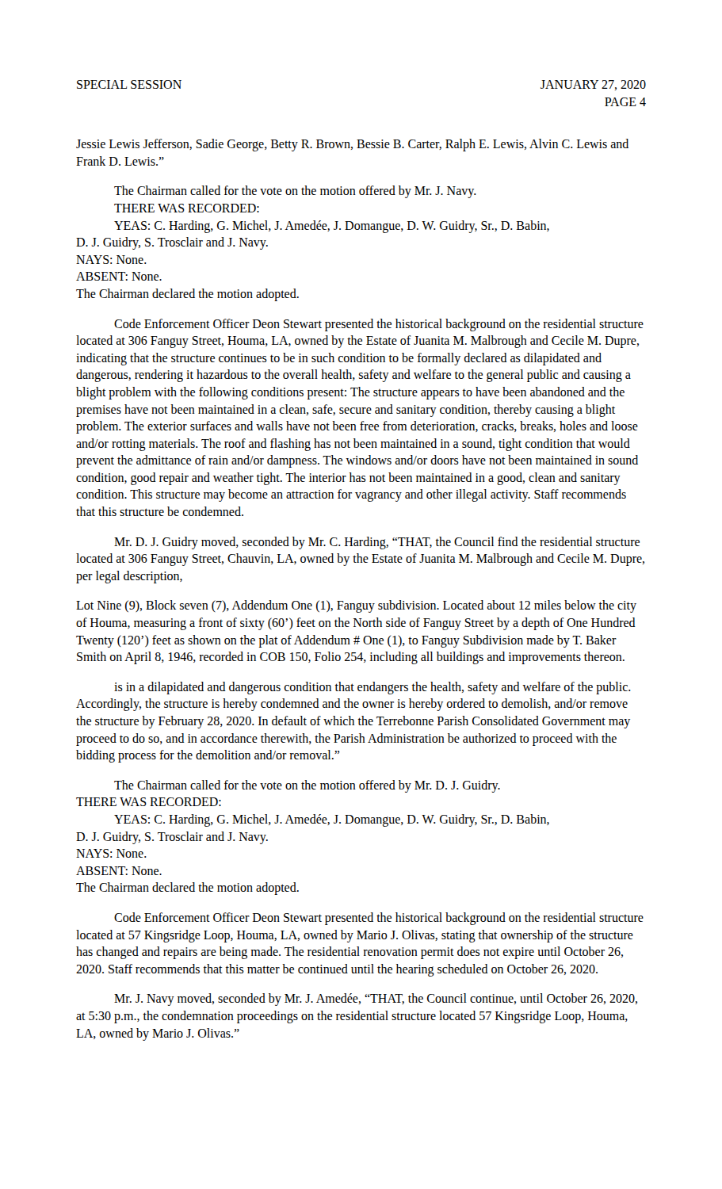SPECIAL SESSION
JANUARY 27, 2020
PAGE 4
Jessie Lewis Jefferson, Sadie George, Betty R. Brown, Bessie B. Carter, Ralph E. Lewis, Alvin C. Lewis and Frank D. Lewis.”
The Chairman called for the vote on the motion offered by Mr. J. Navy.
THERE WAS RECORDED:
YEAS: C. Harding, G. Michel, J. Amedée, J. Domangue, D. W. Guidry, Sr., D. Babin,
D. J. Guidry, S. Trosclair and J. Navy.
NAYS: None.
ABSENT: None.
The Chairman declared the motion adopted.
Code Enforcement Officer Deon Stewart presented the historical background on the residential structure located at 306 Fanguy Street, Houma, LA, owned by the Estate of Juanita M. Malbrough and Cecile M. Dupre, indicating that the structure continues to be in such condition to be formally declared as dilapidated and dangerous, rendering it hazardous to the overall health, safety and welfare to the general public and causing a blight problem with the following conditions present: The structure appears to have been abandoned and the premises have not been maintained in a clean, safe, secure and sanitary condition, thereby causing a blight problem. The exterior surfaces and walls have not been free from deterioration, cracks, breaks, holes and loose and/or rotting materials. The roof and flashing has not been maintained in a sound, tight condition that would prevent the admittance of rain and/or dampness. The windows and/or doors have not been maintained in sound condition, good repair and weather tight. The interior has not been maintained in a good, clean and sanitary condition. This structure may become an attraction for vagrancy and other illegal activity. Staff recommends that this structure be condemned.
Mr. D. J. Guidry moved, seconded by Mr. C. Harding, “THAT, the Council find the residential structure located at 306 Fanguy Street, Chauvin, LA, owned by the Estate of Juanita M. Malbrough and Cecile M. Dupre, per legal description,
Lot Nine (9), Block seven (7), Addendum One (1), Fanguy subdivision. Located about 12 miles below the city of Houma, measuring a front of sixty (60’) feet on the North side of Fanguy Street by a depth of One Hundred Twenty (120’) feet as shown on the plat of Addendum # One (1), to Fanguy Subdivision made by T. Baker Smith on April 8, 1946, recorded in COB 150, Folio 254, including all buildings and improvements thereon.
is in a dilapidated and dangerous condition that endangers the health, safety and welfare of the public. Accordingly, the structure is hereby condemned and the owner is hereby ordered to demolish, and/or remove the structure by February 28, 2020. In default of which the Terrebonne Parish Consolidated Government may proceed to do so, and in accordance therewith, the Parish Administration be authorized to proceed with the bidding process for the demolition and/or removal.”
The Chairman called for the vote on the motion offered by Mr. D. J. Guidry.
THERE WAS RECORDED:
YEAS: C. Harding, G. Michel, J. Amedée, J. Domangue, D. W. Guidry, Sr., D. Babin,
D. J. Guidry, S. Trosclair and J. Navy.
NAYS: None.
ABSENT: None.
The Chairman declared the motion adopted.
Code Enforcement Officer Deon Stewart presented the historical background on the residential structure located at 57 Kingsridge Loop, Houma, LA, owned by Mario J. Olivas, stating that ownership of the structure has changed and repairs are being made. The residential renovation permit does not expire until October 26, 2020. Staff recommends that this matter be continued until the hearing scheduled on October 26, 2020.
Mr. J. Navy moved, seconded by Mr. J. Amedée, “THAT, the Council continue, until October 26, 2020, at 5:30 p.m., the condemnation proceedings on the residential structure located 57 Kingsridge Loop, Houma, LA, owned by Mario J. Olivas.”